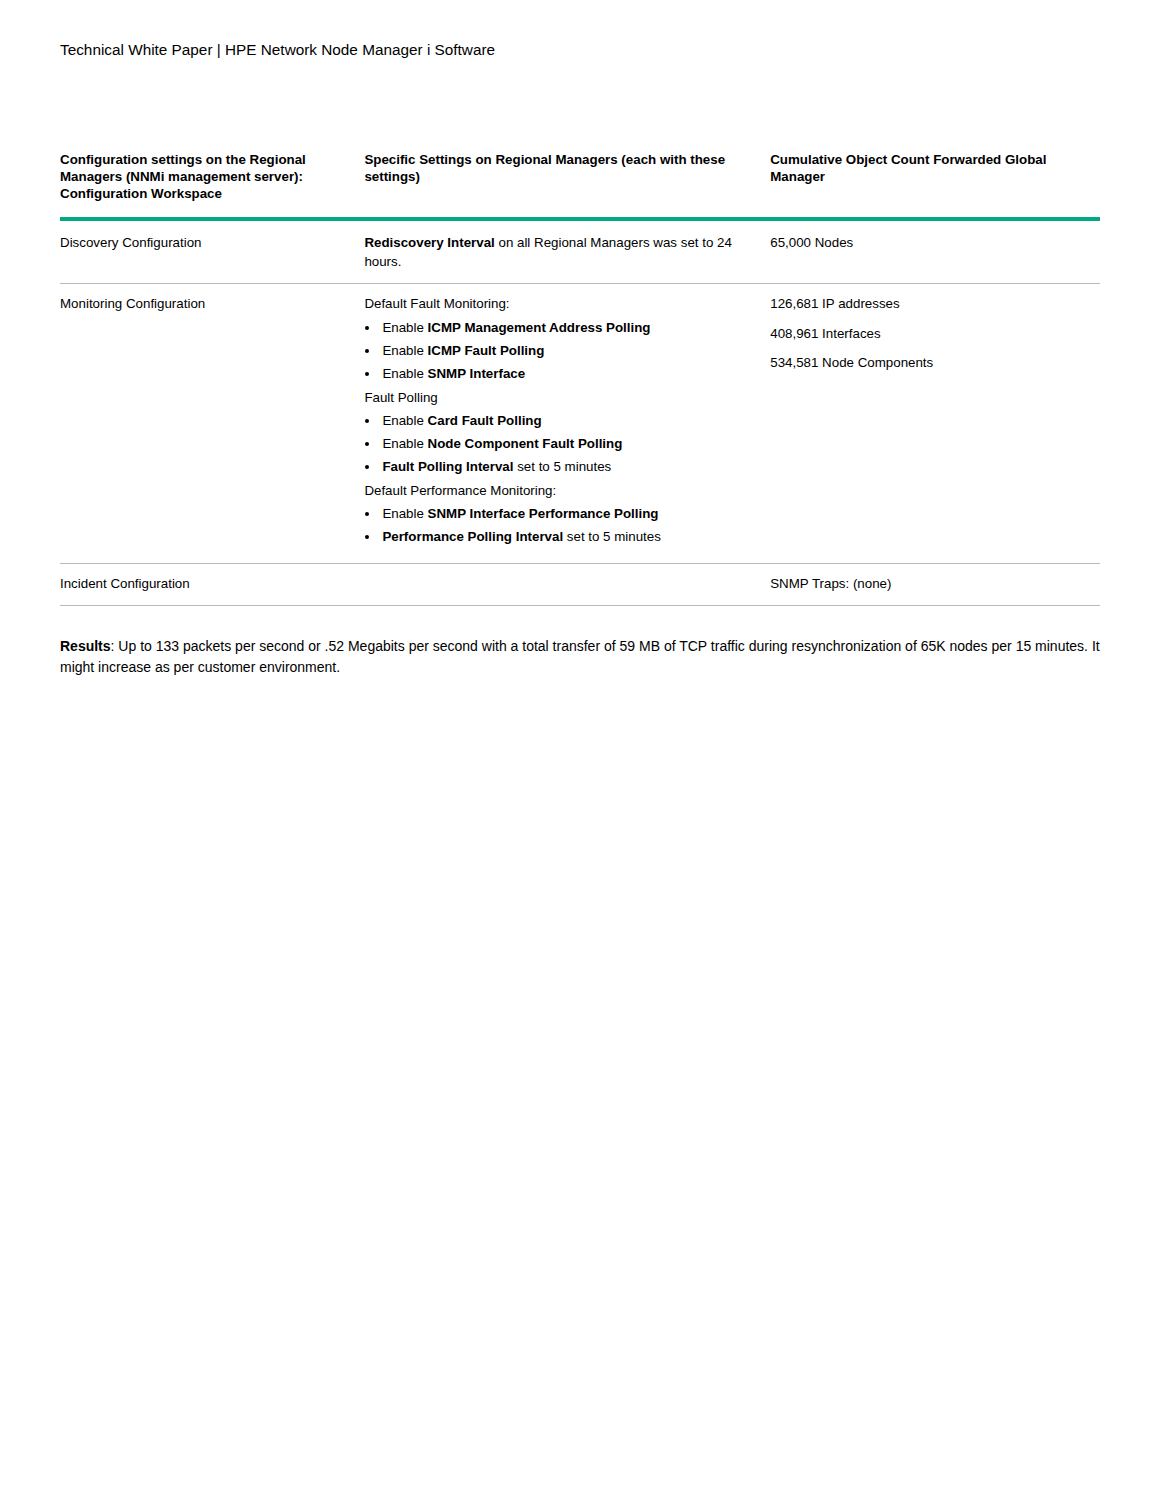Technical White Paper | HPE Network Node Manager i Software
| Configuration settings on the Regional Managers (NNMi management server): Configuration Workspace | Specific Settings on Regional Managers (each with these settings) | Cumulative Object Count Forwarded Global Manager |
| --- | --- | --- |
| Discovery Configuration | Rediscovery Interval on all Regional Managers was set to 24 hours. | 65,000 Nodes |
| Monitoring Configuration | Default Fault Monitoring: Enable ICMP Management Address Polling Enable ICMP Fault Polling Enable SNMP Interface Fault Polling Enable Card Fault Polling Enable Node Component Fault Polling Fault Polling Interval set to 5 minutes Default Performance Monitoring: Enable SNMP Interface Performance Polling Performance Polling Interval set to 5 minutes | 126,681 IP addresses 408,961 Interfaces 534,581 Node Components |
| Incident Configuration | | SNMP Traps: (none) |
Results: Up to 133 packets per second or .52 Megabits per second with a total transfer of 59 MB of TCP traffic during resynchronization of 65K nodes per 15 minutes. It might increase as per customer environment.